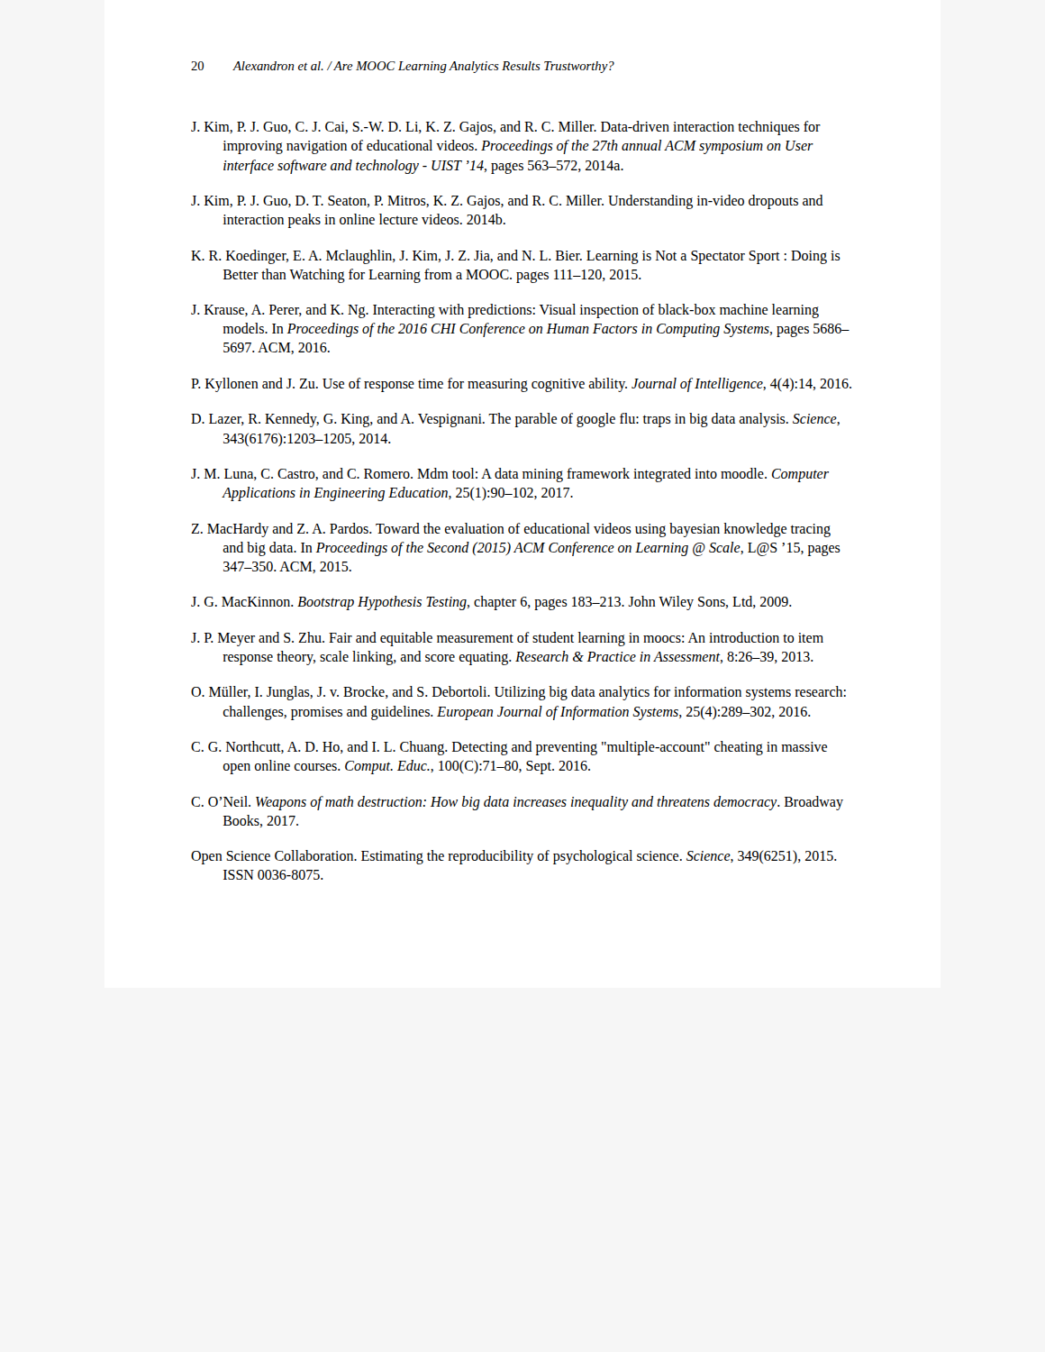20 Alexandron et al. / Are MOOC Learning Analytics Results Trustworthy?
J. Kim, P. J. Guo, C. J. Cai, S.-W. D. Li, K. Z. Gajos, and R. C. Miller. Data-driven interaction techniques for improving navigation of educational videos. Proceedings of the 27th annual ACM symposium on User interface software and technology - UIST ’14, pages 563–572, 2014a.
J. Kim, P. J. Guo, D. T. Seaton, P. Mitros, K. Z. Gajos, and R. C. Miller. Understanding in-video dropouts and interaction peaks in online lecture videos. 2014b.
K. R. Koedinger, E. A. Mclaughlin, J. Kim, J. Z. Jia, and N. L. Bier. Learning is Not a Spectator Sport : Doing is Better than Watching for Learning from a MOOC. pages 111–120, 2015.
J. Krause, A. Perer, and K. Ng. Interacting with predictions: Visual inspection of black-box machine learning models. In Proceedings of the 2016 CHI Conference on Human Factors in Computing Systems, pages 5686–5697. ACM, 2016.
P. Kyllonen and J. Zu. Use of response time for measuring cognitive ability. Journal of Intelligence, 4(4):14, 2016.
D. Lazer, R. Kennedy, G. King, and A. Vespignani. The parable of google flu: traps in big data analysis. Science, 343(6176):1203–1205, 2014.
J. M. Luna, C. Castro, and C. Romero. Mdm tool: A data mining framework integrated into moodle. Computer Applications in Engineering Education, 25(1):90–102, 2017.
Z. MacHardy and Z. A. Pardos. Toward the evaluation of educational videos using bayesian knowledge tracing and big data. In Proceedings of the Second (2015) ACM Conference on Learning @ Scale, L@S ’15, pages 347–350. ACM, 2015.
J. G. MacKinnon. Bootstrap Hypothesis Testing, chapter 6, pages 183–213. John Wiley Sons, Ltd, 2009.
J. P. Meyer and S. Zhu. Fair and equitable measurement of student learning in moocs: An introduction to item response theory, scale linking, and score equating. Research & Practice in Assessment, 8:26–39, 2013.
O. Müller, I. Junglas, J. v. Brocke, and S. Debortoli. Utilizing big data analytics for information systems research: challenges, promises and guidelines. European Journal of Information Systems, 25(4):289–302, 2016.
C. G. Northcutt, A. D. Ho, and I. L. Chuang. Detecting and preventing "multiple-account" cheating in massive open online courses. Comput. Educ., 100(C):71–80, Sept. 2016.
C. O’Neil. Weapons of math destruction: How big data increases inequality and threatens democracy. Broadway Books, 2017.
Open Science Collaboration. Estimating the reproducibility of psychological science. Science, 349(6251), 2015. ISSN 0036-8075.